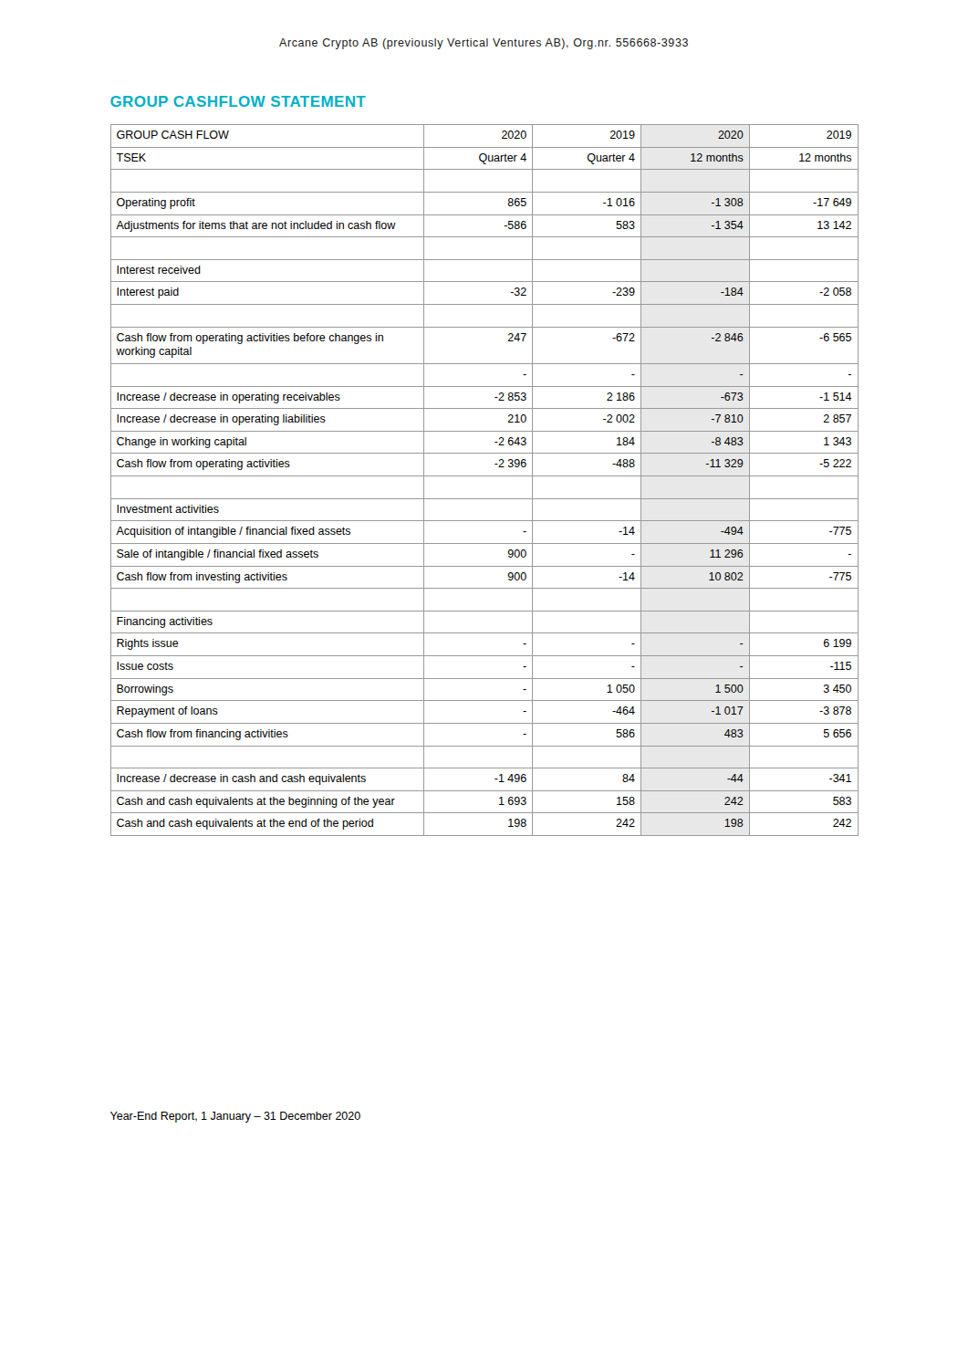Arcane Crypto AB (previously Vertical Ventures AB), Org.nr. 556668-3933
Group Cashflow Statement
| GROUP CASH FLOW | 2020 | 2019 | 2020 | 2019 |
| TSEK | Quarter 4 | Quarter 4 | 12 months | 12 months |
| Operating profit | 865 | -1 016 | -1 308 | -17 649 |
| Adjustments for items that are not included in cash flow | -586 | 583 | -1 354 | 13 142 |
| Interest received | | | | |
| Interest paid | -32 | -239 | -184 | -2 058 |
| Cash flow from operating activities before changes in working capital | 247 | -672 | -2 846 | -6 565 |
| | - | - | - | - |
| Increase / decrease in operating receivables | -2 853 | 2 186 | -673 | -1 514 |
| Increase / decrease in operating liabilities | 210 | -2 002 | -7 810 | 2 857 |
| Change in working capital | -2 643 | 184 | -8 483 | 1 343 |
| Cash flow from operating activities | -2 396 | -488 | -11 329 | -5 222 |
| Investment activities | | | | |
| Acquisition of intangible / financial fixed assets | - | -14 | -494 | -775 |
| Sale of intangible / financial fixed assets | 900 | - | 11 296 | - |
| Cash flow from investing activities | 900 | -14 | 10 802 | -775 |
| Financing activities | | | | |
| Rights issue | - | - | - | 6 199 |
| Issue costs | - | - | - | -115 |
| Borrowings | - | 1 050 | 1 500 | 3 450 |
| Repayment of loans | - | -464 | -1 017 | -3 878 |
| Cash flow from financing activities | - | 586 | 483 | 5 656 |
| Increase / decrease in cash and cash equivalents | -1 496 | 84 | -44 | -341 |
| Cash and cash equivalents at the beginning of the year | 1 693 | 158 | 242 | 583 |
| Cash and cash equivalents at the end of the period | 198 | 242 | 198 | 242 |
Year-End Report, 1 January – 31 December 2020